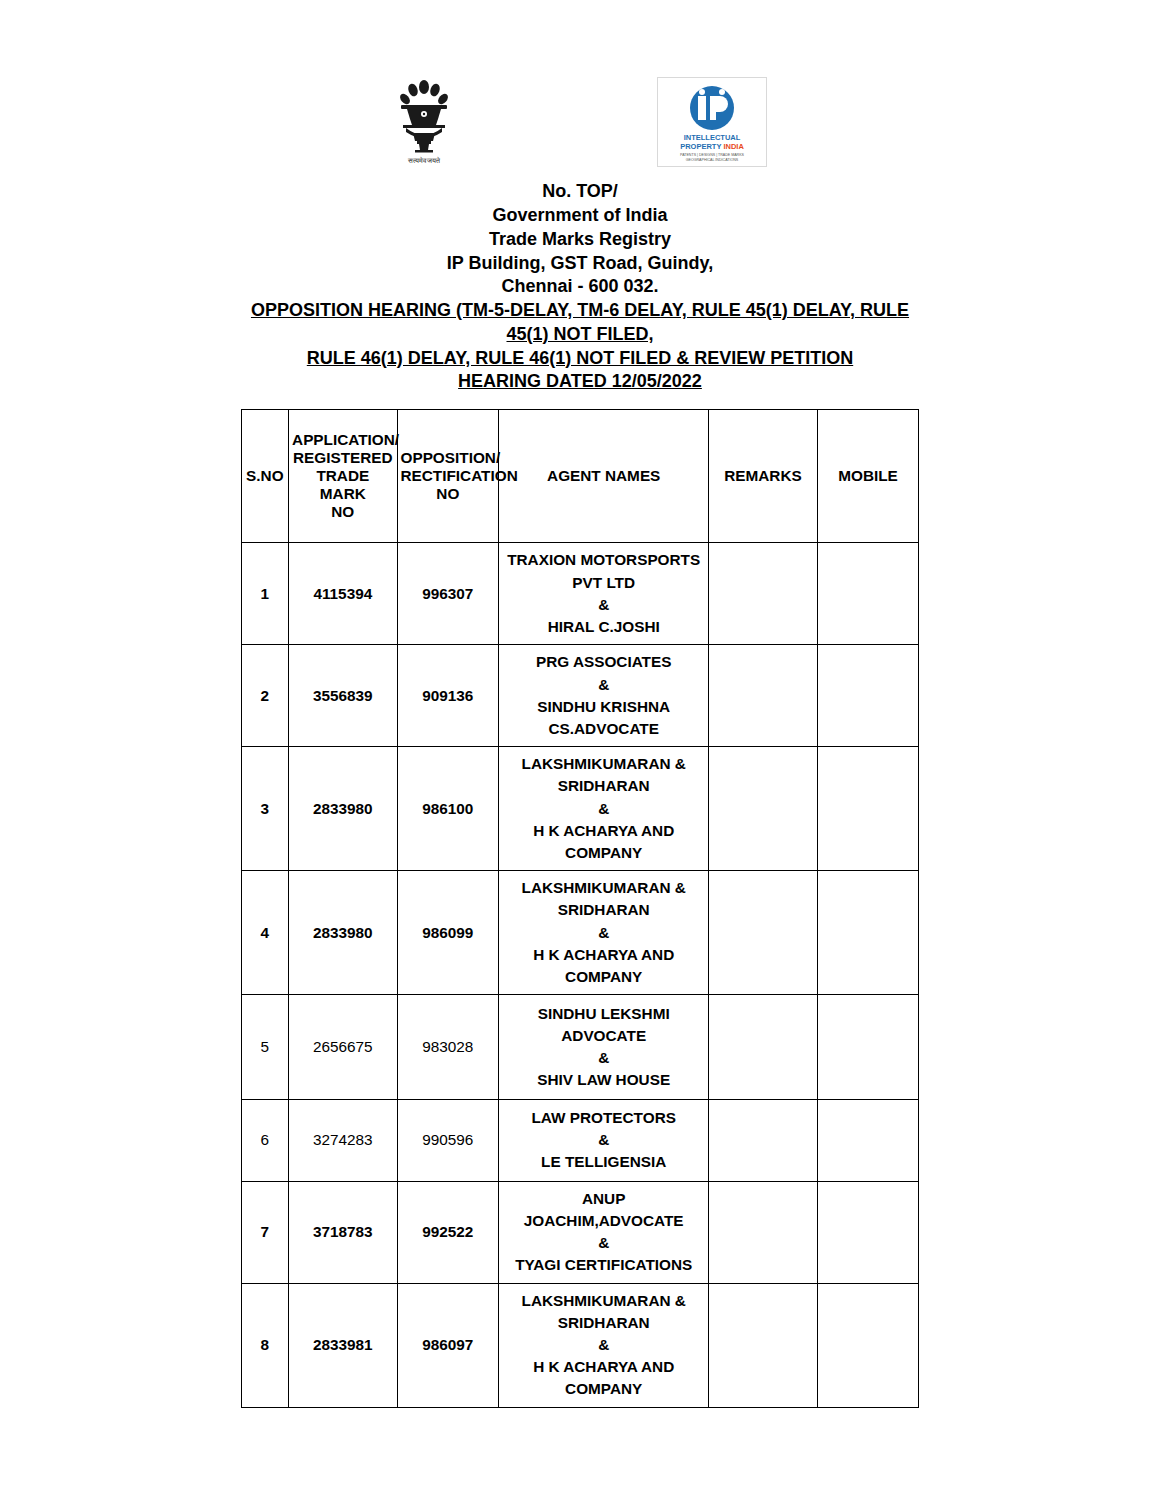सत्यमेव जयते INTELLECTUAL PROPERTY INDIA PATENTS | DESIGNS | TRADE MARKS GEOGRAPHICAL INDICATIONS
No. TOP/ Government of India Trade Marks Registry IP Building, GST Road, Guindy, Chennai - 600 032. OPPOSITION HEARING (TM-5-DELAY, TM-6 DELAY, RULE 45(1) DELAY, RULE 45(1) NOT FILED, RULE 46(1) DELAY, RULE 46(1) NOT FILED & REVIEW PETITION HEARING DATED 12/05/2022
| S.NO | APPLICATION/ REGISTERED TRADE MARK NO | OPPOSITION/ RECTIFICATION NO | AGENT NAMES | REMARKS | MOBILE |
| --- | --- | --- | --- | --- | --- |
| 1 | 4115394 | 996307 | TRAXION MOTORSPORTS PVT LTD & HIRAL C.JOSHI | | |
| 2 | 3556839 | 909136 | PRG ASSOCIATES & SINDHU KRISHNA CS.ADVOCATE | | |
| 3 | 2833980 | 986100 | LAKSHMIKUMARAN & SRIDHARAN & H K ACHARYA AND COMPANY | | |
| 4 | 2833980 | 986099 | LAKSHMIKUMARAN & SRIDHARAN & H K ACHARYA AND COMPANY | | |
| 5 | 2656675 | 983028 | SINDHU LEKSHMI ADVOCATE & SHIV LAW HOUSE | | |
| 6 | 3274283 | 990596 | LAW PROTECTORS & LE TELLIGENSIA | | |
| 7 | 3718783 | 992522 | ANUP JOACHIM,ADVOCATE & TYAGI CERTIFICATIONS | | |
| 8 | 2833981 | 986097 | LAKSHMIKUMARAN & SRIDHARAN & H K ACHARYA AND COMPANY | | |